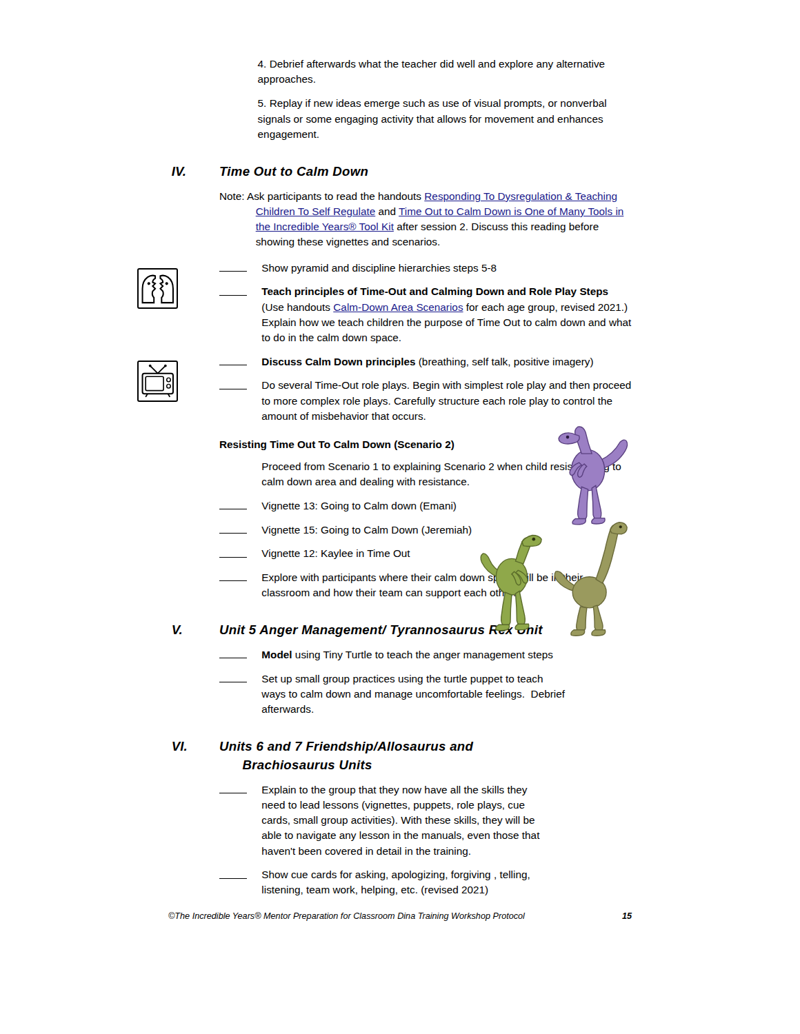4. Debrief afterwards what the teacher did well and explore any alternative approaches.
5. Replay if new ideas emerge such as use of visual prompts, or nonverbal signals or some engaging activity that allows for movement and enhances engagement.
IV.
Time Out to Calm Down
Note: Ask participants to read the handouts Responding To Dysregulation & Teaching Children To Self Regulate and Time Out to Calm Down is One of Many Tools in the Incredible Years® Tool Kit after session 2. Discuss this reading before showing these vignettes and scenarios.
Show pyramid and discipline hierarchies steps 5-8
Teach principles of Time-Out and Calming Down and Role Play Steps (Use handouts Calm-Down Area Scenarios for each age group, revised 2021.) Explain how we teach children the purpose of Time Out to calm down and what to do in the calm down space.
Discuss Calm Down principles (breathing, self talk, positive imagery)
Do several Time-Out role plays. Begin with simplest role play and then proceed to more complex role plays. Carefully structure each role play to control the amount of misbehavior that occurs.
Resisting Time Out To Calm Down (Scenario 2)
Proceed from Scenario 1 to explaining Scenario 2 when child resists going to calm down area and dealing with resistance.
Vignette 13: Going to Calm down (Emani)
Vignette 15: Going to Calm Down (Jeremiah)
Vignette 12: Kaylee in Time Out
Explore with participants where their calm down space will be in their classroom and how their team can support each other.
V.
Unit 5 Anger Management/ Tyrannosaurus Rex Unit
Model using Tiny Turtle to teach the anger management steps
Set up small group practices using the turtle puppet to teach ways to calm down and manage uncomfortable feelings. Debrief afterwards.
VI.
Units 6 and 7 Friendship/Allosaurus andBrachiosaurus Units
Explain to the group that they now have all the skills they need to lead lessons (vignettes, puppets, role plays, cue cards, small group activities). With these skills, they will be able to navigate any lesson in the manuals, even those that haven't been covered in detail in the training.
Show cue cards for asking, apologizing, forgiving , telling, listening, team work, helping, etc. (revised 2021)
©The Incredible Years® Mentor Preparation for Classroom Dina Training Workshop Protocol
15